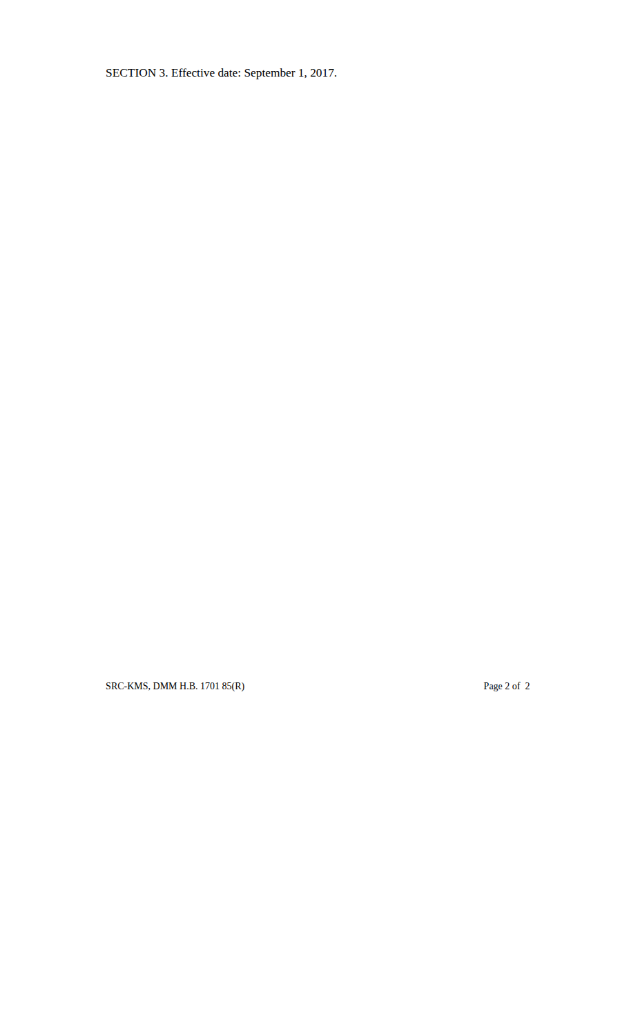SECTION 3. Effective date: September 1, 2017.
SRC-KMS, DMM H.B. 1701 85(R) Page 2 of 2